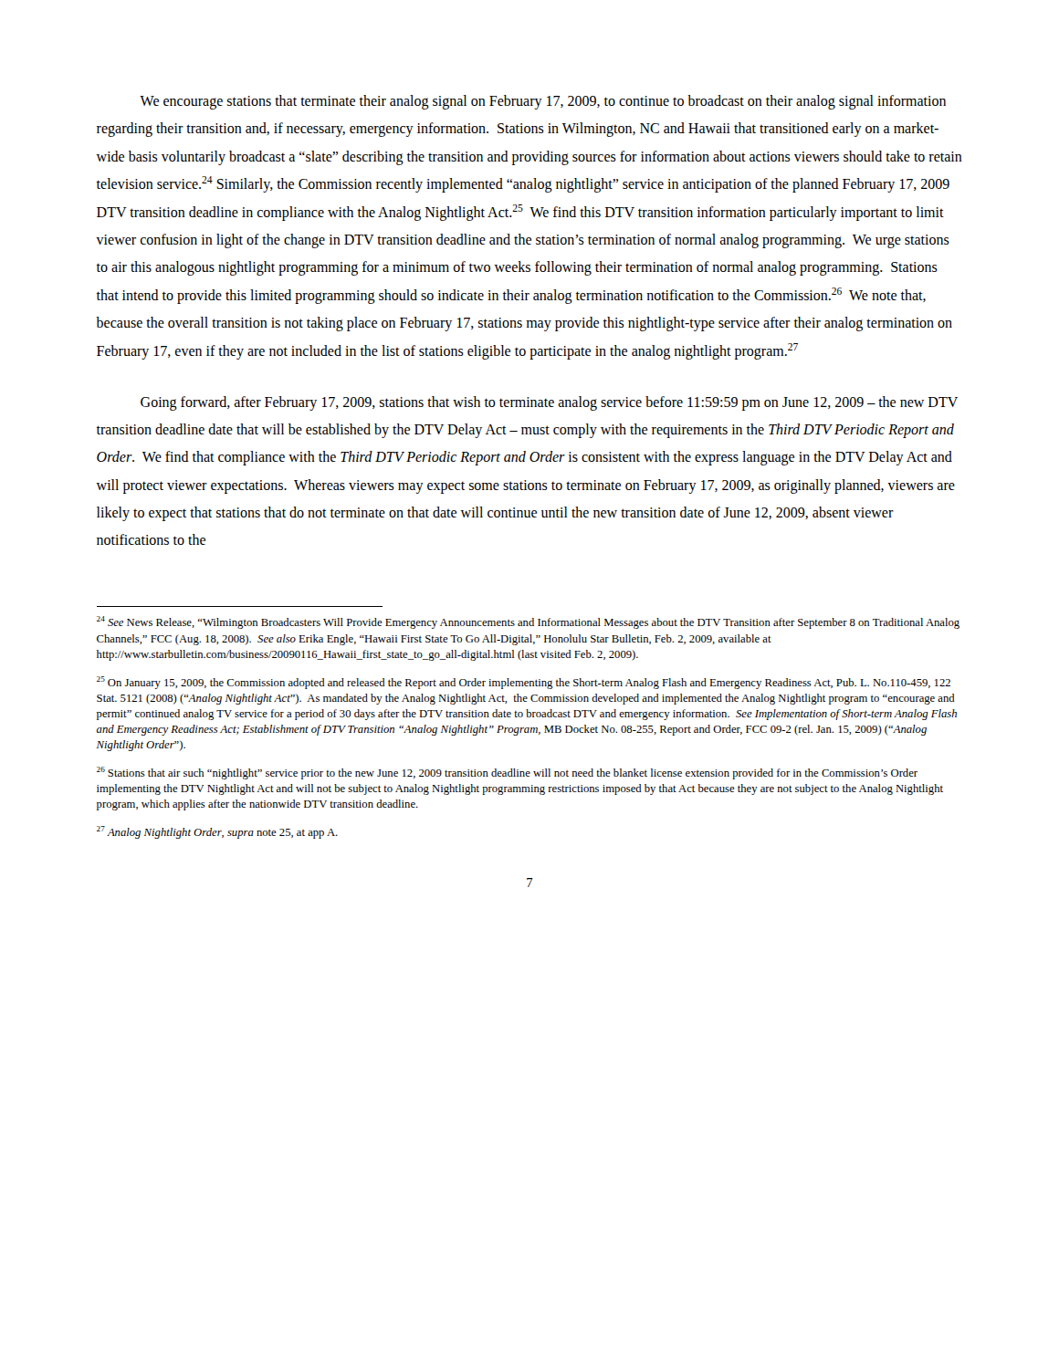We encourage stations that terminate their analog signal on February 17, 2009, to continue to broadcast on their analog signal information regarding their transition and, if necessary, emergency information. Stations in Wilmington, NC and Hawaii that transitioned early on a market-wide basis voluntarily broadcast a “slate” describing the transition and providing sources for information about actions viewers should take to retain television service.24 Similarly, the Commission recently implemented “analog nightlight” service in anticipation of the planned February 17, 2009 DTV transition deadline in compliance with the Analog Nightlight Act.25 We find this DTV transition information particularly important to limit viewer confusion in light of the change in DTV transition deadline and the station’s termination of normal analog programming. We urge stations to air this analogous nightlight programming for a minimum of two weeks following their termination of normal analog programming. Stations that intend to provide this limited programming should so indicate in their analog termination notification to the Commission.26 We note that, because the overall transition is not taking place on February 17, stations may provide this nightlight-type service after their analog termination on February 17, even if they are not included in the list of stations eligible to participate in the analog nightlight program.27
Going forward, after February 17, 2009, stations that wish to terminate analog service before 11:59:59 pm on June 12, 2009 – the new DTV transition deadline date that will be established by the DTV Delay Act – must comply with the requirements in the Third DTV Periodic Report and Order. We find that compliance with the Third DTV Periodic Report and Order is consistent with the express language in the DTV Delay Act and will protect viewer expectations. Whereas viewers may expect some stations to terminate on February 17, 2009, as originally planned, viewers are likely to expect that stations that do not terminate on that date will continue until the new transition date of June 12, 2009, absent viewer notifications to the
24 See News Release, “Wilmington Broadcasters Will Provide Emergency Announcements and Informational Messages about the DTV Transition after September 8 on Traditional Analog Channels,” FCC (Aug. 18, 2008). See also Erika Engle, “Hawaii First State To Go All-Digital,” Honolulu Star Bulletin, Feb. 2, 2009, available at http://www.starbulletin.com/business/20090116_Hawaii_first_state_to_go_all-digital.html (last visited Feb. 2, 2009).
25 On January 15, 2009, the Commission adopted and released the Report and Order implementing the Short-term Analog Flash and Emergency Readiness Act, Pub. L. No.110-459, 122 Stat. 5121 (2008) (“Analog Nightlight Act”). As mandated by the Analog Nightlight Act, the Commission developed and implemented the Analog Nightlight program to “encourage and permit” continued analog TV service for a period of 30 days after the DTV transition date to broadcast DTV and emergency information. See Implementation of Short-term Analog Flash and Emergency Readiness Act; Establishment of DTV Transition “Analog Nightlight” Program, MB Docket No. 08-255, Report and Order, FCC 09-2 (rel. Jan. 15, 2009) (“Analog Nightlight Order”).
26 Stations that air such “nightlight” service prior to the new June 12, 2009 transition deadline will not need the blanket license extension provided for in the Commission’s Order implementing the DTV Nightlight Act and will not be subject to Analog Nightlight programming restrictions imposed by that Act because they are not subject to the Analog Nightlight program, which applies after the nationwide DTV transition deadline.
27 Analog Nightlight Order, supra note 25, at app A.
7